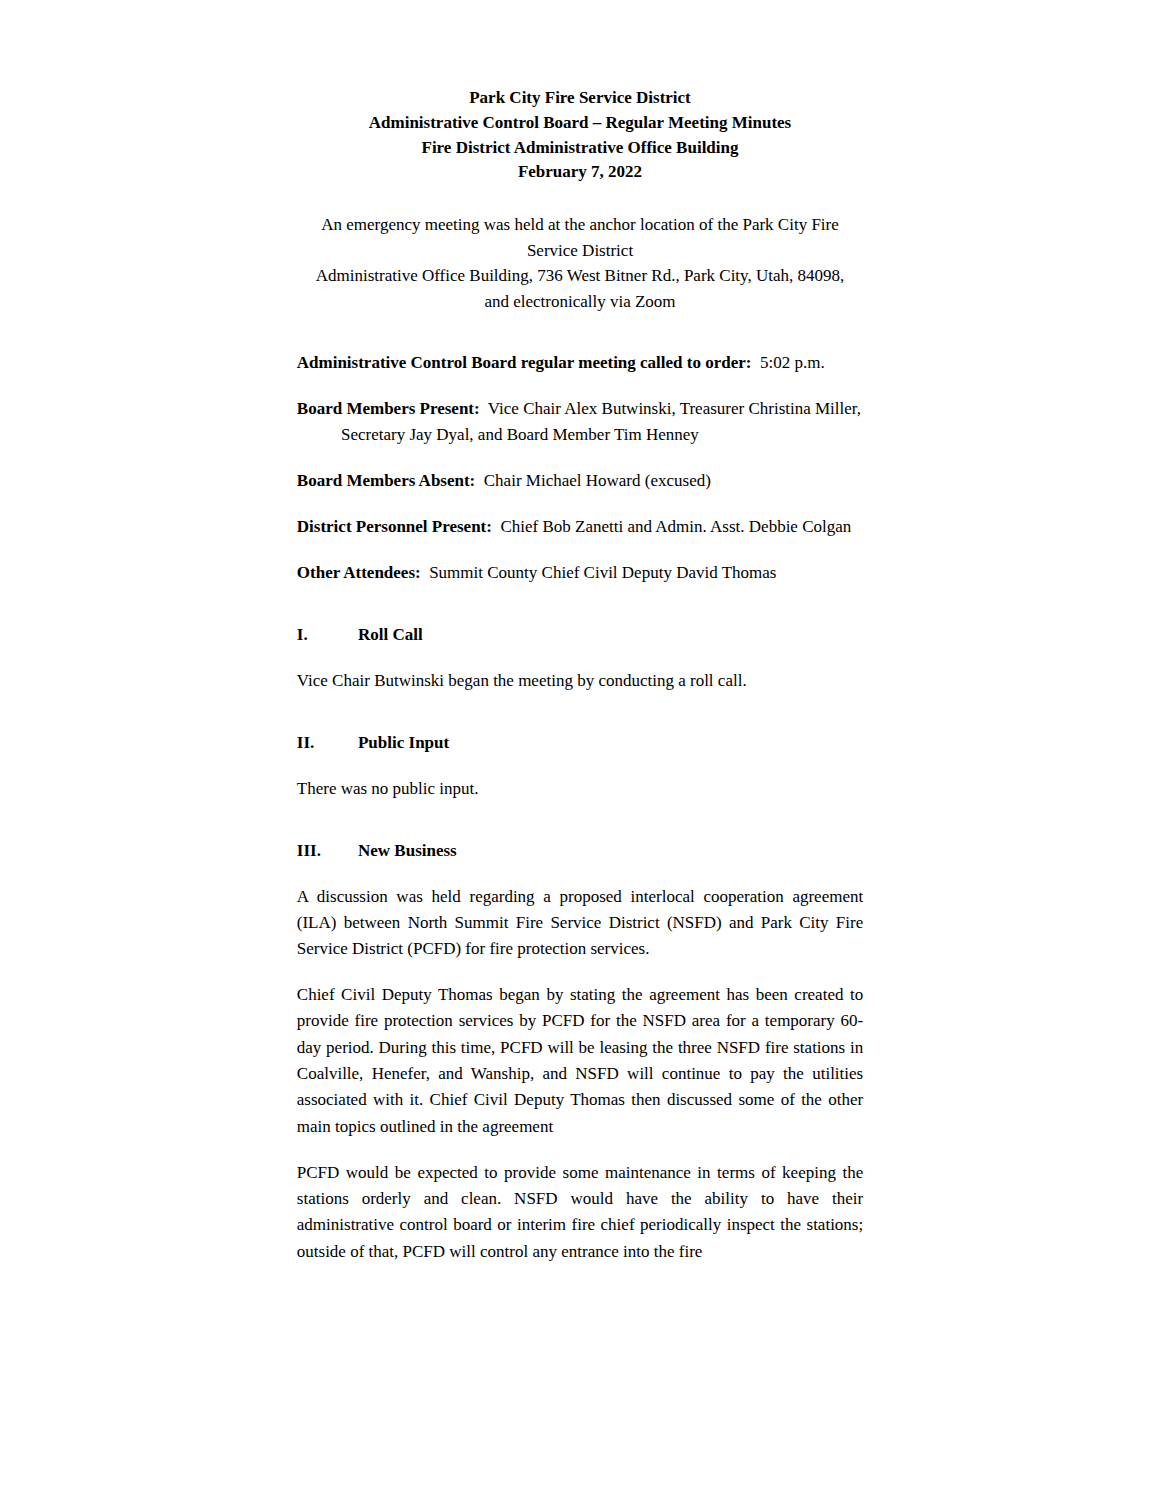Park City Fire Service District
Administrative Control Board – Regular Meeting Minutes
Fire District Administrative Office Building
February 7, 2022
An emergency meeting was held at the anchor location of the Park City Fire Service District
Administrative Office Building, 736 West Bitner Rd., Park City, Utah, 84098,
and electronically via Zoom
Administrative Control Board regular meeting called to order: 5:02 p.m.
Board Members Present: Vice Chair Alex Butwinski, Treasurer Christina Miller, Secretary Jay Dyal, and Board Member Tim Henney
Board Members Absent: Chair Michael Howard (excused)
District Personnel Present: Chief Bob Zanetti and Admin. Asst. Debbie Colgan
Other Attendees: Summit County Chief Civil Deputy David Thomas
I. Roll Call
Vice Chair Butwinski began the meeting by conducting a roll call.
II. Public Input
There was no public input.
III. New Business
A discussion was held regarding a proposed interlocal cooperation agreement (ILA) between North Summit Fire Service District (NSFD) and Park City Fire Service District (PCFD) for fire protection services.
Chief Civil Deputy Thomas began by stating the agreement has been created to provide fire protection services by PCFD for the NSFD area for a temporary 60-day period. During this time, PCFD will be leasing the three NSFD fire stations in Coalville, Henefer, and Wanship, and NSFD will continue to pay the utilities associated with it. Chief Civil Deputy Thomas then discussed some of the other main topics outlined in the agreement
PCFD would be expected to provide some maintenance in terms of keeping the stations orderly and clean. NSFD would have the ability to have their administrative control board or interim fire chief periodically inspect the stations; outside of that, PCFD will control any entrance into the fire